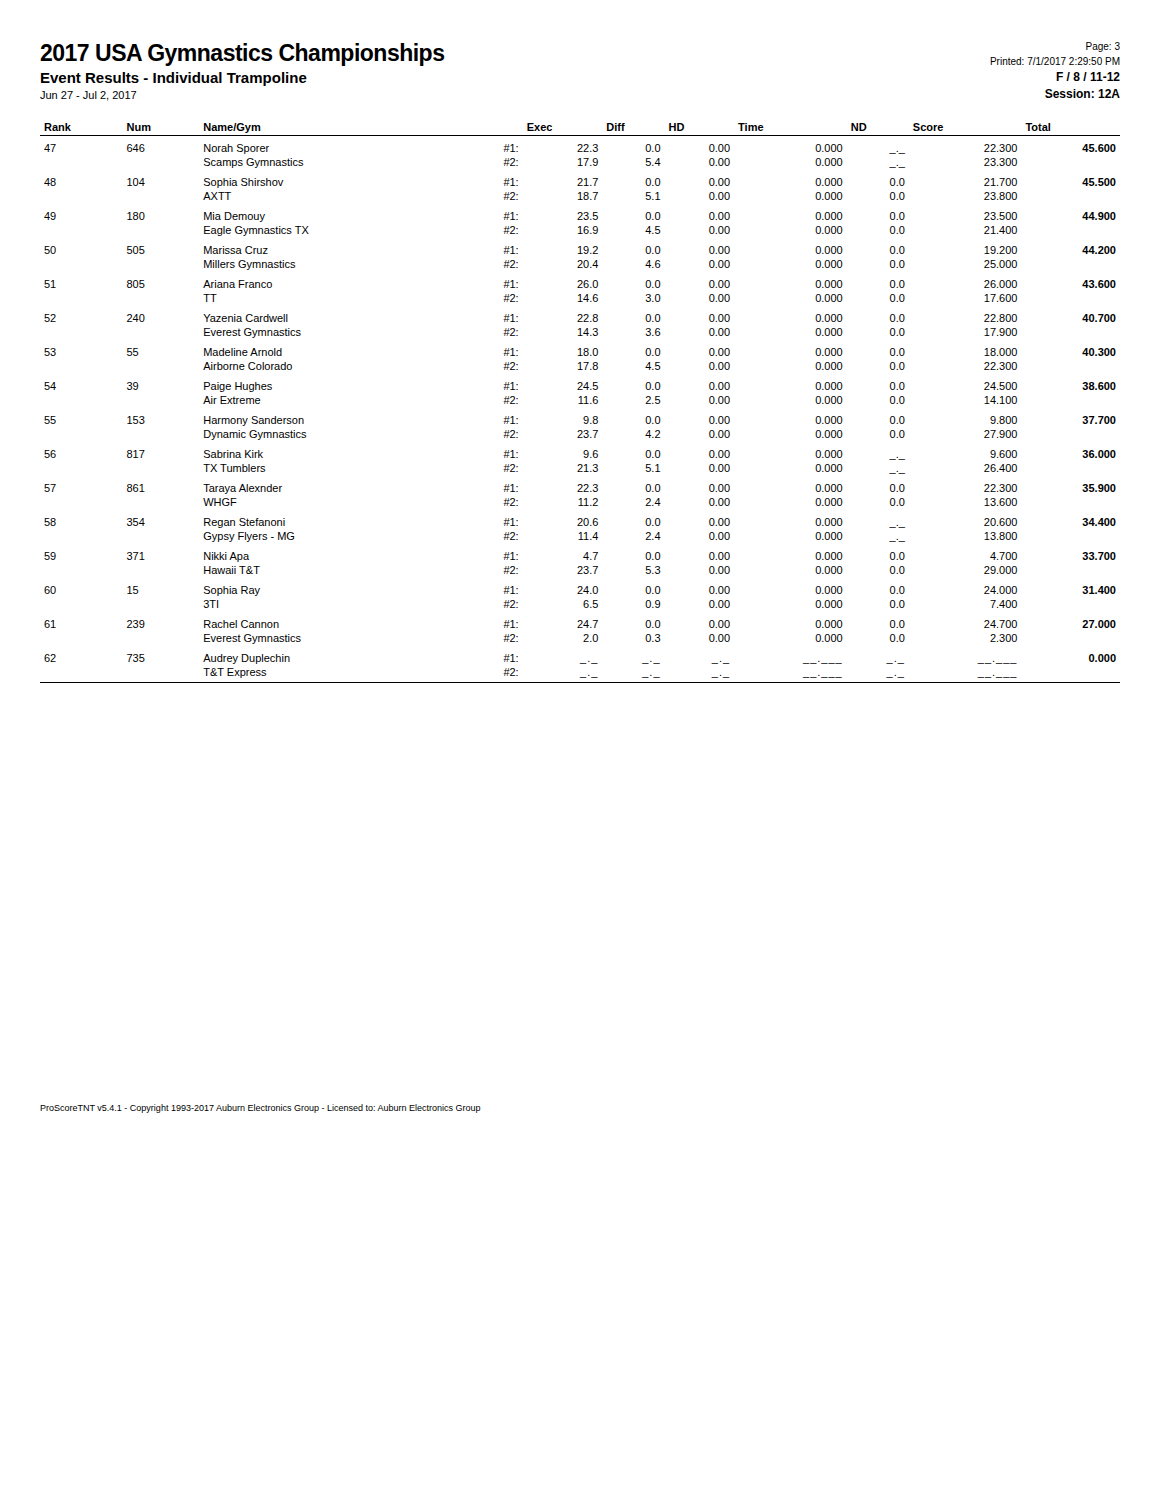2017 USA Gymnastics Championships
Event Results - Individual Trampoline
Jun 27 - Jul 2, 2017
Page: 3
Printed: 7/1/2017 2:29:50 PM
F / 8 / 11-12
Session: 12A
| Rank | Num | Name/Gym | | Exec | Diff | HD | Time | ND | Score | Total |
| --- | --- | --- | --- | --- | --- | --- | --- | --- | --- | --- |
| 47 | 646 | Norah Sporer | #1: | 22.3 | 0.0 | 0.00 | 0.000 | _._ | 22.300 | 45.600 |
| | | Scamps Gymnastics | #2: | 17.9 | 5.4 | 0.00 | 0.000 | _._ | 23.300 |
| 48 | 104 | Sophia Shirshov | #1: | 21.7 | 0.0 | 0.00 | 0.000 | 0.0 | 21.700 | 45.500 |
| | | AXTT | #2: | 18.7 | 5.1 | 0.00 | 0.000 | 0.0 | 23.800 |
| 49 | 180 | Mia Demouy | #1: | 23.5 | 0.0 | 0.00 | 0.000 | 0.0 | 23.500 | 44.900 |
| | | Eagle Gymnastics TX | #2: | 16.9 | 4.5 | 0.00 | 0.000 | 0.0 | 21.400 |
| 50 | 505 | Marissa Cruz | #1: | 19.2 | 0.0 | 0.00 | 0.000 | 0.0 | 19.200 | 44.200 |
| | | Millers Gymnastics | #2: | 20.4 | 4.6 | 0.00 | 0.000 | 0.0 | 25.000 |
| 51 | 805 | Ariana Franco | #1: | 26.0 | 0.0 | 0.00 | 0.000 | 0.0 | 26.000 | 43.600 |
| | | TT | #2: | 14.6 | 3.0 | 0.00 | 0.000 | 0.0 | 17.600 |
| 52 | 240 | Yazenia Cardwell | #1: | 22.8 | 0.0 | 0.00 | 0.000 | 0.0 | 22.800 | 40.700 |
| | | Everest Gymnastics | #2: | 14.3 | 3.6 | 0.00 | 0.000 | 0.0 | 17.900 |
| 53 | 55 | Madeline Arnold | #1: | 18.0 | 0.0 | 0.00 | 0.000 | 0.0 | 18.000 | 40.300 |
| | | Airborne Colorado | #2: | 17.8 | 4.5 | 0.00 | 0.000 | 0.0 | 22.300 |
| 54 | 39 | Paige Hughes | #1: | 24.5 | 0.0 | 0.00 | 0.000 | 0.0 | 24.500 | 38.600 |
| | | Air Extreme | #2: | 11.6 | 2.5 | 0.00 | 0.000 | 0.0 | 14.100 |
| 55 | 153 | Harmony Sanderson | #1: | 9.8 | 0.0 | 0.00 | 0.000 | 0.0 | 9.800 | 37.700 |
| | | Dynamic Gymnastics | #2: | 23.7 | 4.2 | 0.00 | 0.000 | 0.0 | 27.900 |
| 56 | 817 | Sabrina Kirk | #1: | 9.6 | 0.0 | 0.00 | 0.000 | _._ | 9.600 | 36.000 |
| | | TX Tumblers | #2: | 21.3 | 5.1 | 0.00 | 0.000 | _._ | 26.400 |
| 57 | 861 | Taraya Alexnder | #1: | 22.3 | 0.0 | 0.00 | 0.000 | 0.0 | 22.300 | 35.900 |
| | | WHGF | #2: | 11.2 | 2.4 | 0.00 | 0.000 | 0.0 | 13.600 |
| 58 | 354 | Regan Stefanoni | #1: | 20.6 | 0.0 | 0.00 | 0.000 | _._ | 20.600 | 34.400 |
| | | Gypsy Flyers - MG | #2: | 11.4 | 2.4 | 0.00 | 0.000 | _._ | 13.800 |
| 59 | 371 | Nikki Apa | #1: | 4.7 | 0.0 | 0.00 | 0.000 | 0.0 | 4.700 | 33.700 |
| | | Hawaii T&T | #2: | 23.7 | 5.3 | 0.00 | 0.000 | 0.0 | 29.000 |
| 60 | 15 | Sophia Ray | #1: | 24.0 | 0.0 | 0.00 | 0.000 | 0.0 | 24.000 | 31.400 |
| | | 3TI | #2: | 6.5 | 0.9 | 0.00 | 0.000 | 0.0 | 7.400 |
| 61 | 239 | Rachel Cannon | #1: | 24.7 | 0.0 | 0.00 | 0.000 | 0.0 | 24.700 | 27.000 |
| | | Everest Gymnastics | #2: | 2.0 | 0.3 | 0.00 | 0.000 | 0.0 | 2.300 |
| 62 | 735 | Audrey Duplechin | #1: | _._ | _._ | _._ | __.___ | _._ | __.___ | 0.000 |
| | | T&T Express | #2: | _._ | _._ | _._ | __.___ | _._ | __.___ |
ProScoreTNT v5.4.1 - Copyright 1993-2017 Auburn Electronics Group - Licensed to: Auburn Electronics Group